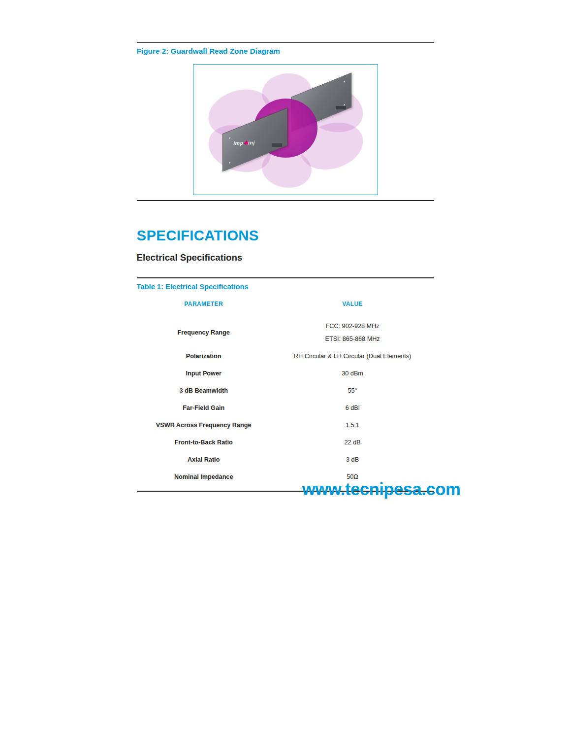Figure 2: Guardwall Read Zone Diagram
Imp✱inj
SPECIFICATIONS
Electrical Specifications
Table 1: Electrical Specifications
| PARAMETER | VALUE |
| --- | --- |
| Frequency Range | FCC: 902-928 MHz ETSI: 865-868 MHz |
| Polarization | RH Circular & LH Circular (Dual Elements) |
| Input Power | 30 dBm |
| 3 dB Beamwidth | 55° |
| Far-Field Gain | 6 dBi |
| VSWR Across Frequency Range | 1.5:1 |
| Front-to-Back Ratio | 22 dB |
| Axial Ratio | 3 dB |
| Nominal Impedance | 50Ω |
www.tecnipesa.com